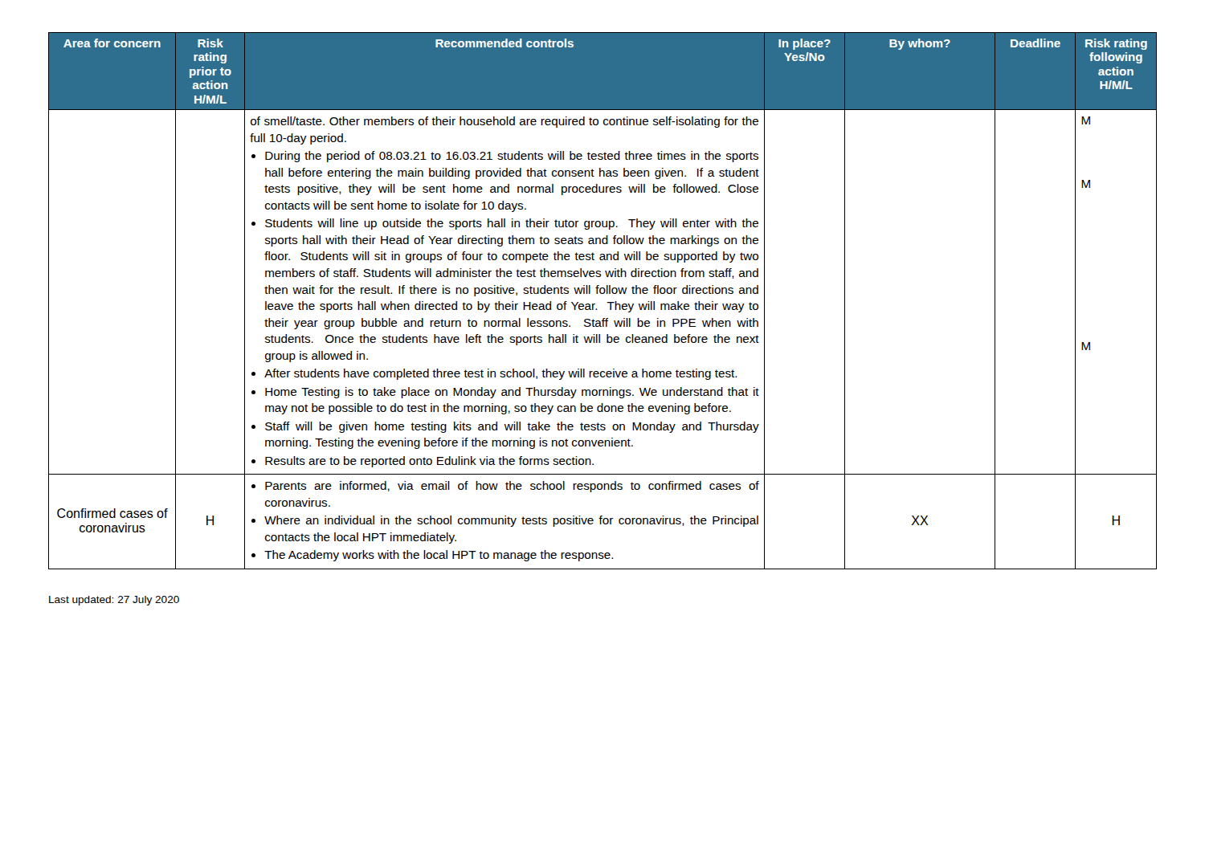| Area for concern | Risk rating prior to action H/M/L | Recommended controls | In place? Yes/No | By whom? | Deadline | Risk rating following action H/M/L |
| --- | --- | --- | --- | --- | --- | --- |
| | | of smell/taste. Other members of their household are required to continue self-isolating for the full 10-day period. During the period of 08.03.21 to 16.03.21 students will be tested three times in the sports hall before entering the main building provided that consent has been given. If a student tests positive, they will be sent home and normal procedures will be followed. Close contacts will be sent home to isolate for 10 days. Students will line up outside the sports hall in their tutor group. They will enter with the sports hall with their Head of Year directing them to seats and follow the markings on the floor. Students will sit in groups of four to compete the test and will be supported by two members of staff. Students will administer the test themselves with direction from staff, and then wait for the result. If there is no positive, students will follow the floor directions and leave the sports hall when directed to by their Head of Year. They will make their way to their year group bubble and return to normal lessons. Staff will be in PPE when with students. Once the students have left the sports hall it will be cleaned before the next group is allowed in. After students have completed three test in school, they will receive a home testing test. Home Testing is to take place on Monday and Thursday mornings. We understand that it may not be possible to do test in the morning, so they can be done the evening before. Staff will be given home testing kits and will take the tests on Monday and Thursday morning. Testing the evening before if the morning is not convenient. Results are to be reported onto Edulink via the forms section. | | | | M M M |
| Confirmed cases of coronavirus | H | Parents are informed, via email of how the school responds to confirmed cases of coronavirus. Where an individual in the school community tests positive for coronavirus, the Principal contacts the local HPT immediately. The Academy works with the local HPT to manage the response. | | XX | | H |
Last updated: 27 July 2020